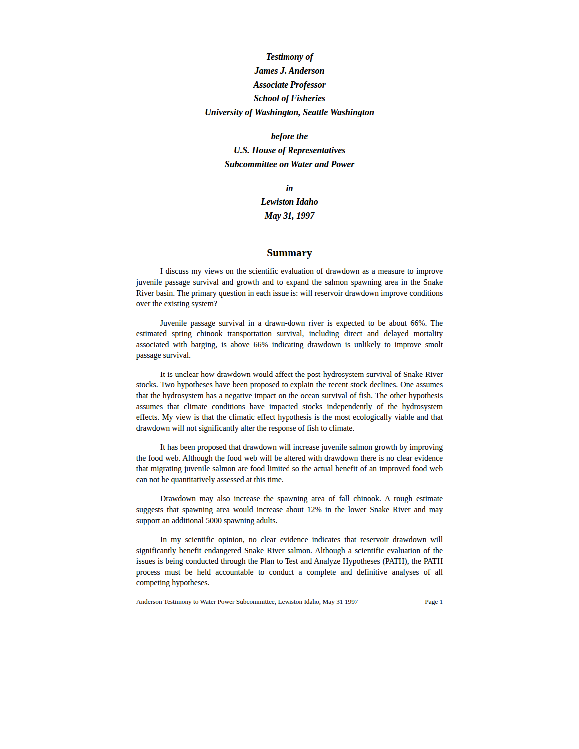Testimony of
James J. Anderson
Associate Professor
School of Fisheries
University of Washington, Seattle Washington before the
U.S. House of Representatives
Subcommittee on Water and Power in
Lewiston Idaho
May 31, 1997
Summary
I discuss my views on the scientific evaluation of drawdown as a measure to improve juvenile passage survival and growth and to expand the salmon spawning area in the Snake River basin. The primary question in each issue is: will reservoir drawdown improve conditions over the existing system?
Juvenile passage survival in a drawn-down river is expected to be about 66%. The estimated spring chinook transportation survival, including direct and delayed mortality associated with barging, is above 66% indicating drawdown is unlikely to improve smolt passage survival.
It is unclear how drawdown would affect the post-hydrosystem survival of Snake River stocks. Two hypotheses have been proposed to explain the recent stock declines. One assumes that the hydrosystem has a negative impact on the ocean survival of fish. The other hypothesis assumes that climate conditions have impacted stocks independently of the hydrosystem effects. My view is that the climatic effect hypothesis is the most ecologically viable and that drawdown will not significantly alter the response of fish to climate.
It has been proposed that drawdown will increase juvenile salmon growth by improving the food web. Although the food web will be altered with drawdown there is no clear evidence that migrating juvenile salmon are food limited so the actual benefit of an improved food web can not be quantitatively assessed at this time.
Drawdown may also increase the spawning area of fall chinook. A rough estimate suggests that spawning area would increase about 12% in the lower Snake River and may support an additional 5000 spawning adults.
In my scientific opinion, no clear evidence indicates that reservoir drawdown will significantly benefit endangered Snake River salmon. Although a scientific evaluation of the issues is being conducted through the Plan to Test and Analyze Hypotheses (PATH), the PATH process must be held accountable to conduct a complete and definitive analyses of all competing hypotheses.
Anderson Testimony to Water Power Subcommittee, Lewiston Idaho, May 31 1997 Page 1